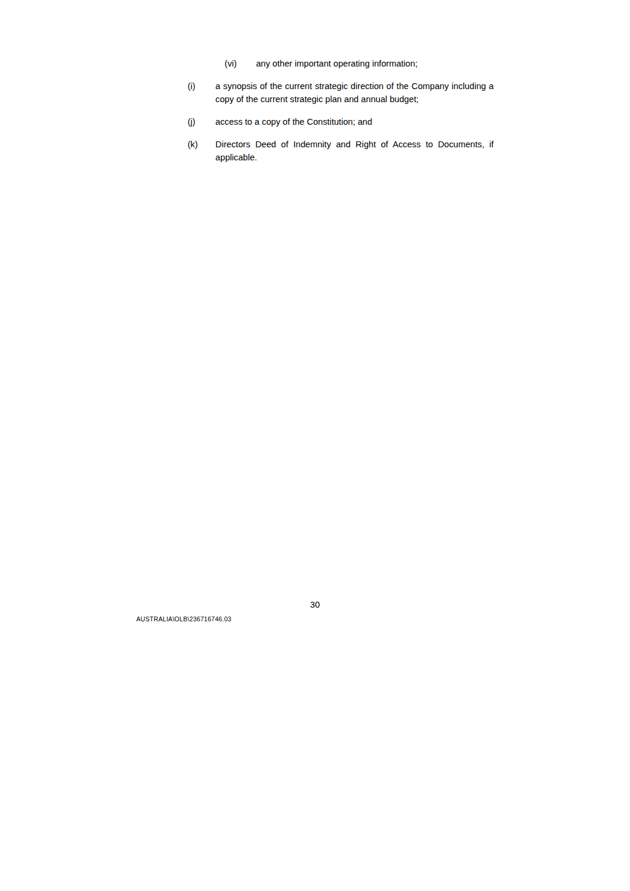(vi)
any other important operating information;
(i)
a synopsis of the current strategic direction of the Company including a copy of the current strategic plan and annual budget;
(j)
access to a copy of the Constitution; and
(k)
Directors Deed of Indemnity and Right of Access to Documents, if
applicable.
30
AUSTRALIA\OLB\236716746.03